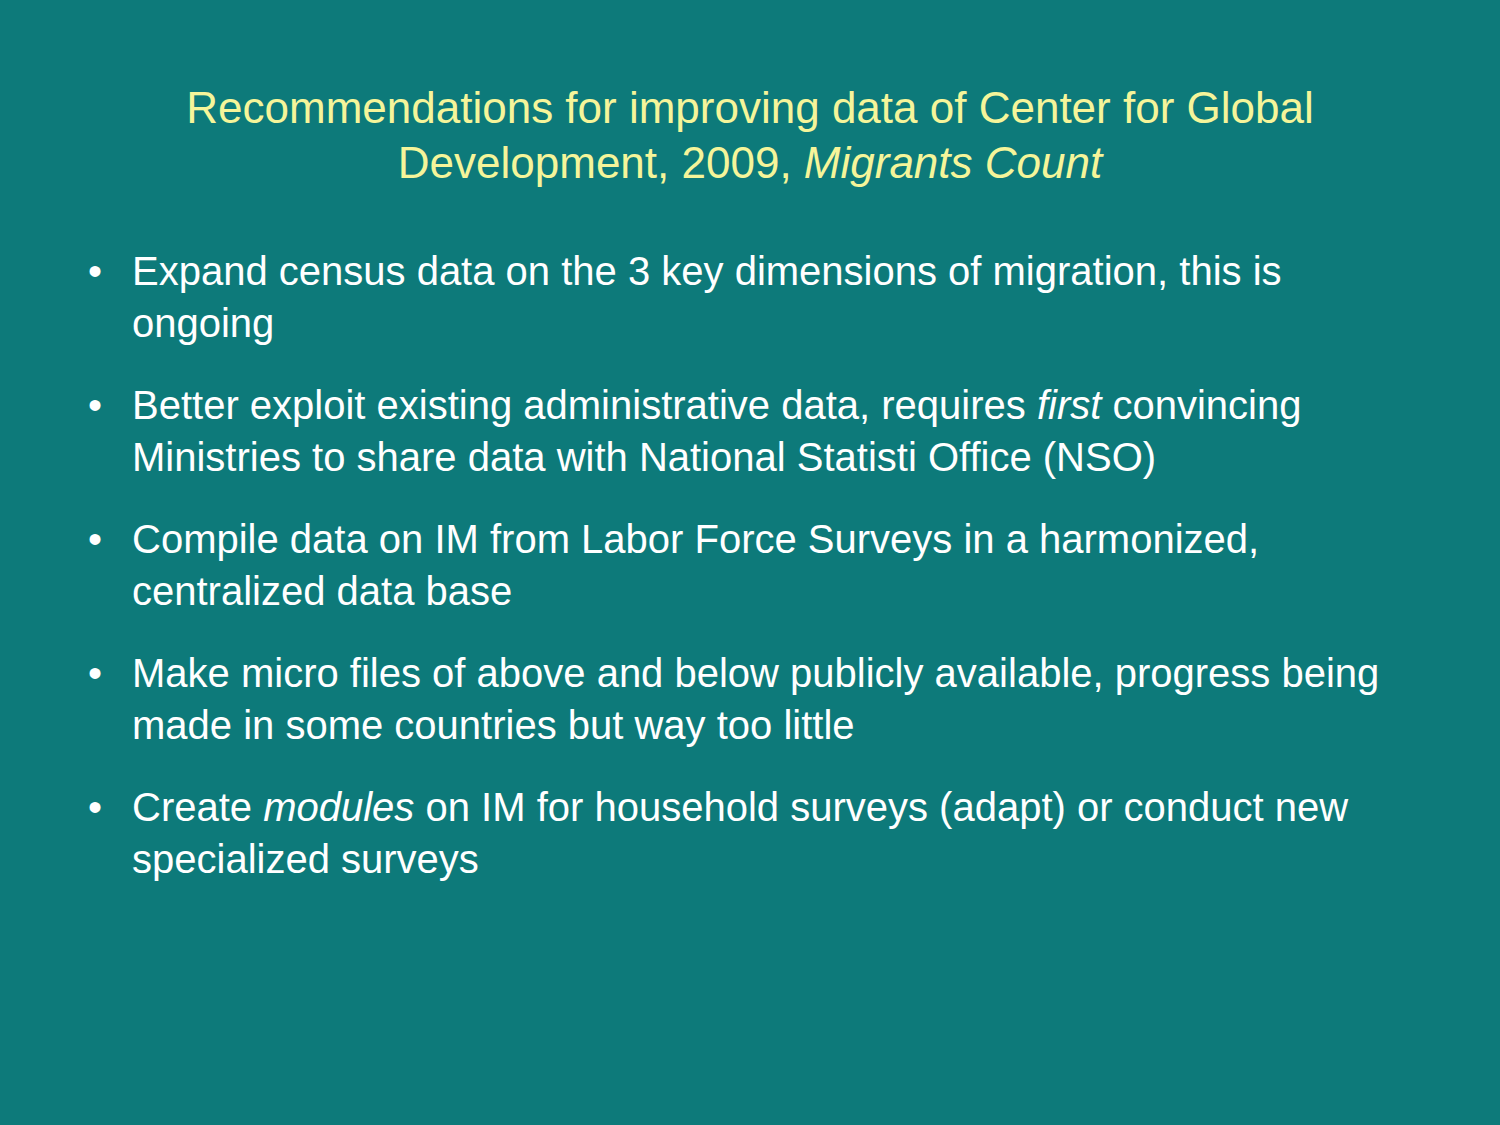Recommendations for improving data of Center for Global Development, 2009, Migrants Count
Expand census data on the 3 key dimensions of migration, this is ongoing
Better exploit existing administrative data, requires first convincing Ministries to share data with National Statisti Office (NSO)
Compile data on IM from Labor Force Surveys in a harmonized, centralized data base
Make micro files of above and below publicly available, progress being made in some countries but way too little
Create modules on IM for household surveys (adapt) or conduct new specialized surveys